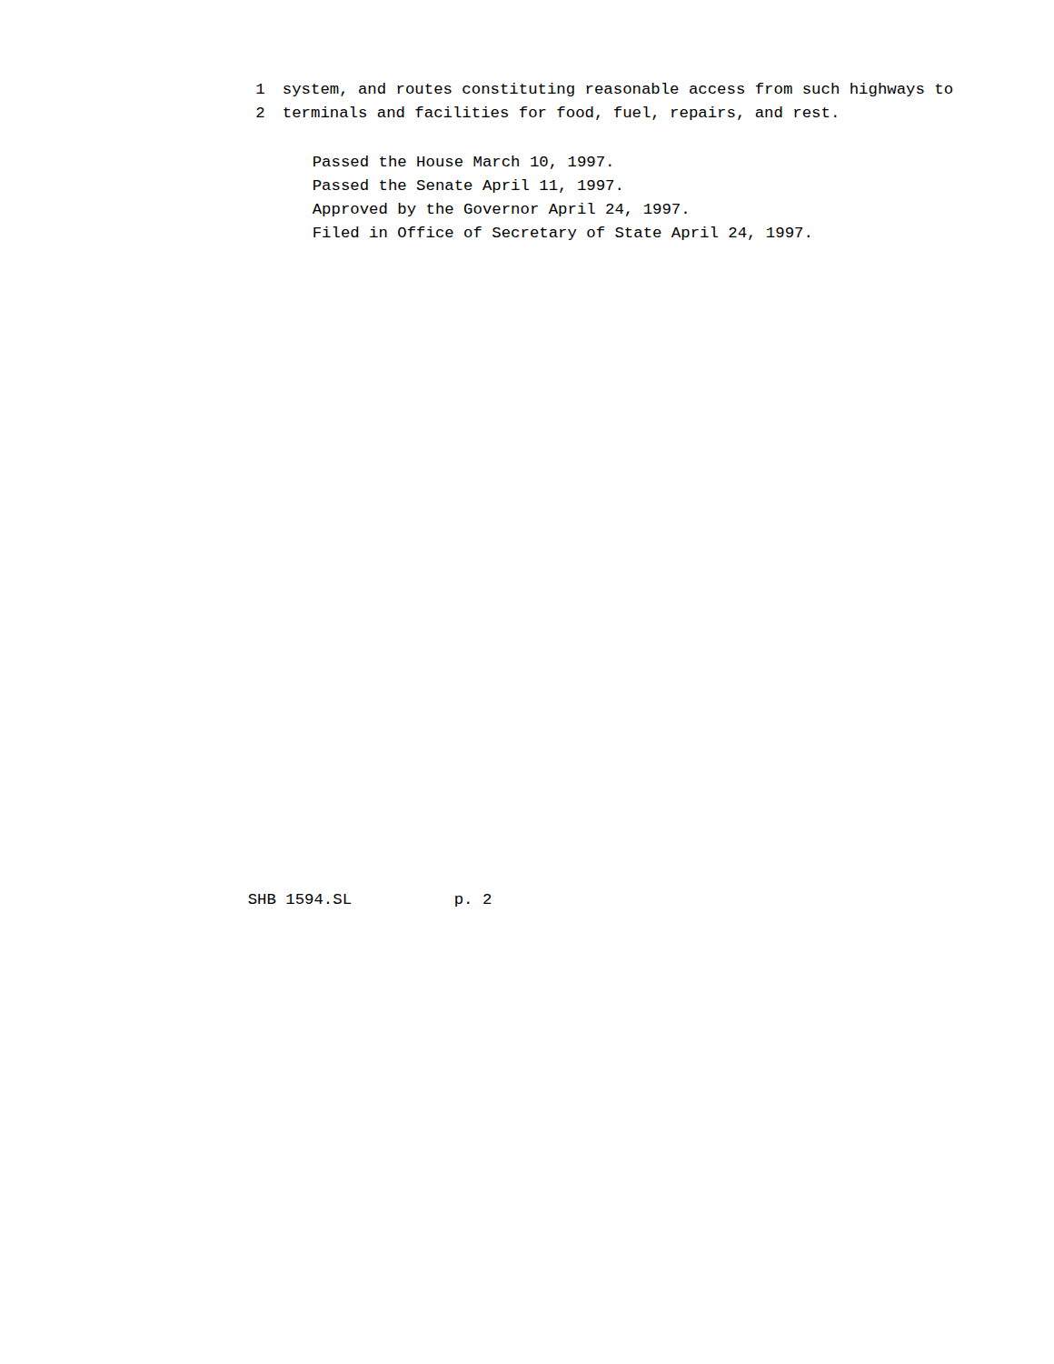1 system, and routes constituting reasonable access from such highways to
2 terminals and facilities for food, fuel, repairs, and rest.
Passed the House March 10, 1997.
Passed the Senate April 11, 1997.
Approved by the Governor April 24, 1997.
Filed in Office of Secretary of State April 24, 1997.
SHB 1594.SL p. 2